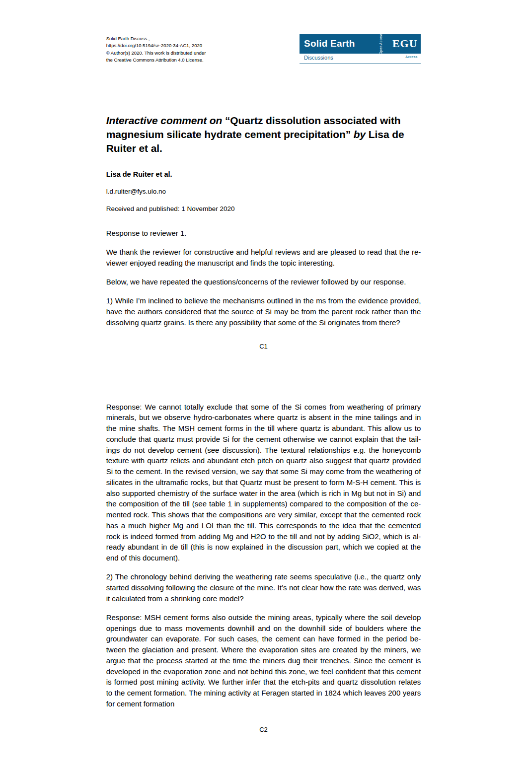Solid Earth Discuss.,
https://doi.org/10.5194/se-2020-34-AC1, 2020
© Author(s) 2020. This work is distributed under
the Creative Commons Attribution 4.0 License.
Solid Earth Open Access EGU
Discussions Access
Interactive comment on “Quartz dissolution associated with magnesium silicate hydrate cement precipitation” by Lisa de Ruiter et al.
Lisa de Ruiter et al.
l.d.ruiter@fys.uio.no
Received and published: 1 November 2020
Response to reviewer 1.
We thank the reviewer for constructive and helpful reviews and are pleased to read that the reviewer enjoyed reading the manuscript and finds the topic interesting.
Below, we have repeated the questions/concerns of the reviewer followed by our response.
1) While I’m inclined to believe the mechanisms outlined in the ms from the evidence provided, have the authors considered that the source of Si may be from the parent rock rather than the dissolving quartz grains. Is there any possibility that some of the Si originates from there?
C1
Response: We cannot totally exclude that some of the Si comes from weathering of primary minerals, but we observe hydro-carbonates where quartz is absent in the mine tailings and in the mine shafts. The MSH cement forms in the till where quartz is abundant. This allow us to conclude that quartz must provide Si for the cement otherwise we cannot explain that the tailings do not develop cement (see discussion). The textural relationships e.g. the honeycomb texture with quartz relicts and abundant etch pitch on quartz also suggest that quartz provided Si to the cement. In the revised version, we say that some Si may come from the weathering of silicates in the ultramafic rocks, but that Quartz must be present to form M-S-H cement. This is also supported chemistry of the surface water in the area (which is rich in Mg but not in Si) and the composition of the till (see table 1 in supplements) compared to the composition of the cemented rock. This shows that the compositions are very similar, except that the cemented rock has a much higher Mg and LOI than the till. This corresponds to the idea that the cemented rock is indeed formed from adding Mg and H2O to the till and not by adding SiO2, which is already abundant in de till (this is now explained in the discussion part, which we copied at the end of this document).
2) The chronology behind deriving the weathering rate seems speculative (i.e., the quartz only started dissolving following the closure of the mine. It’s not clear how the rate was derived, was it calculated from a shrinking core model?
Response: MSH cement forms also outside the mining areas, typically where the soil develop openings due to mass movements downhill and on the downhill side of boulders where the groundwater can evaporate. For such cases, the cement can have formed in the period between the glaciation and present. Where the evaporation sites are created by the miners, we argue that the process started at the time the miners dug their trenches. Since the cement is developed in the evaporation zone and not behind this zone, we feel confident that this cement is formed post mining activity. We further infer that the etch-pits and quartz dissolution relates to the cement formation. The mining activity at Feragen started in 1824 which leaves 200 years for cement formation
C2